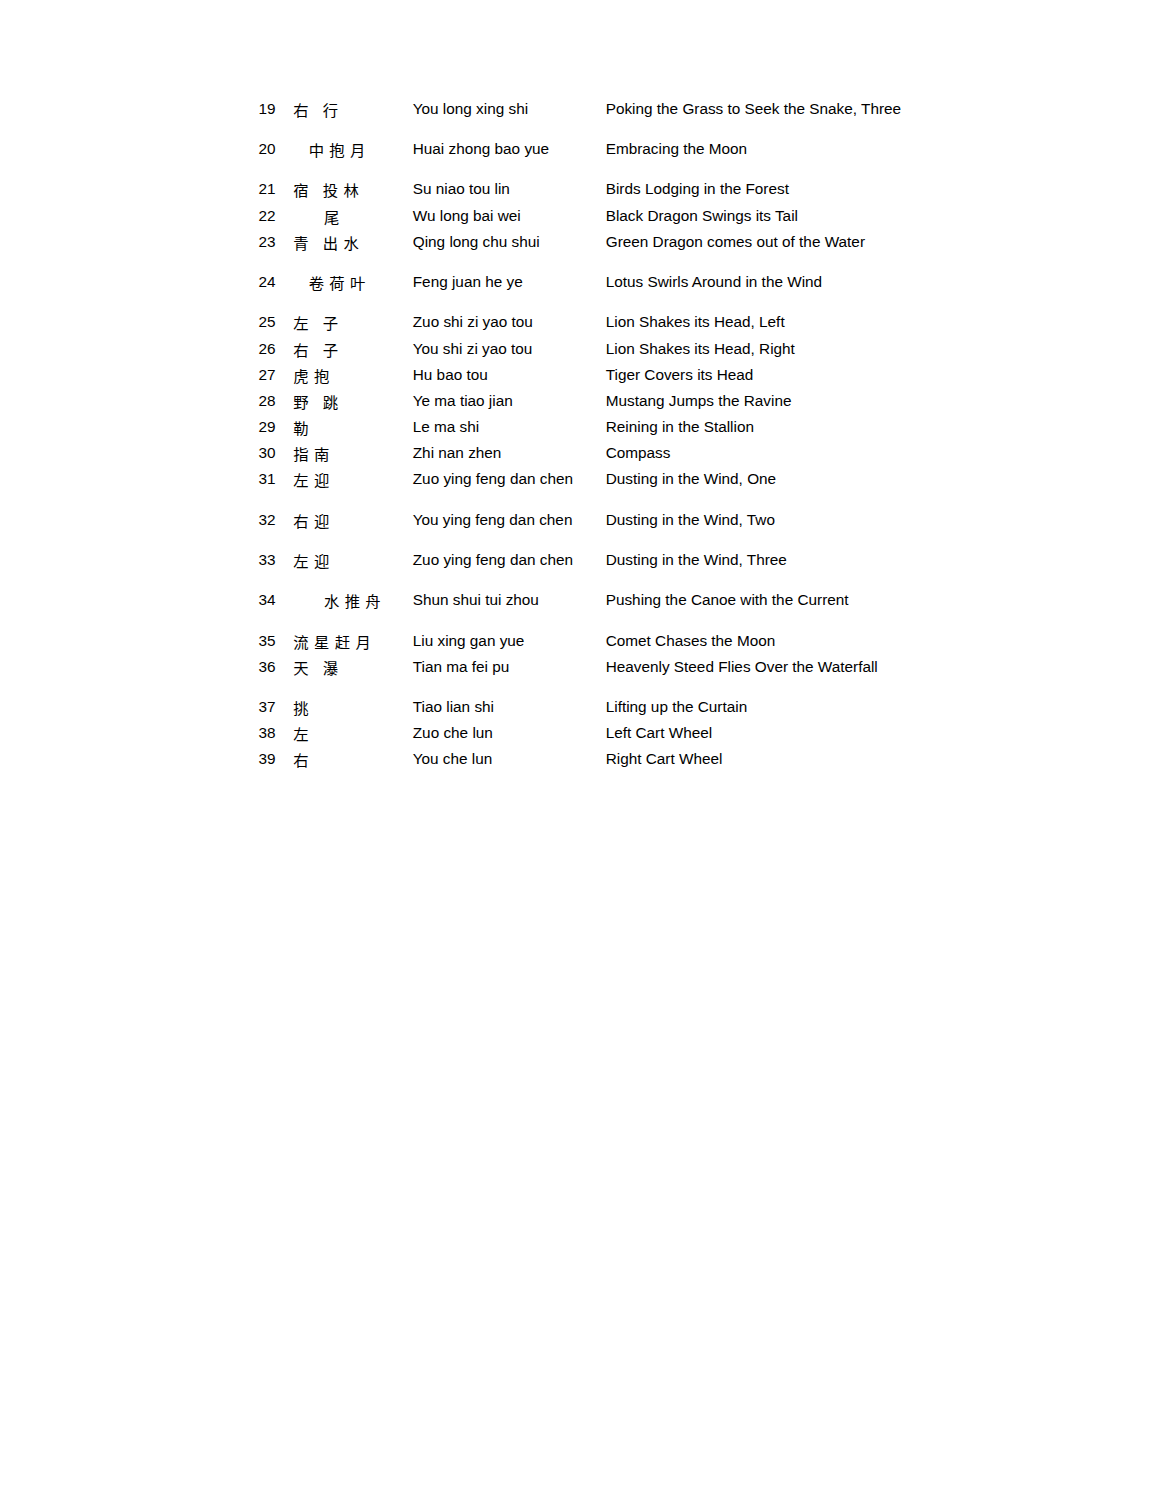| 19 | 右 行 | You long xing shi | Poking the Grass to Seek the Snake, Three |
| 20 | 中抱月 | Huai zhong bao yue | Embracing the Moon |
| 21 | 宿 投林 | Su niao tou lin | Birds Lodging in the Forest |
| 22 | 尾 | Wu long bai wei | Black Dragon Swings its Tail |
| 23 | 青 出水 | Qing long chu shui | Green Dragon comes out of the Water |
| 24 | 卷荷叶 | Feng juan he ye | Lotus Swirls Around in the Wind |
| 25 | 左 子 | Zuo shi zi yao tou | Lion Shakes its Head, Left |
| 26 | 右 子 | You shi zi yao tou | Lion Shakes its Head, Right |
| 27 | 虎抱 | Hu bao tou | Tiger Covers its Head |
| 28 | 野 跳 | Ye ma tiao jian | Mustang Jumps the Ravine |
| 29 | 勒 | Le ma shi | Reining in the Stallion |
| 30 | 指南 | Zhi nan zhen | Compass |
| 31 | 左迎 | Zuo ying feng dan chen | Dusting in the Wind, One |
| 32 | 右迎 | You ying feng dan chen | Dusting in the Wind, Two |
| 33 | 左迎 | Zuo ying feng dan chen | Dusting in the Wind, Three |
| 34 | 水推舟 | Shun shui tui zhou | Pushing the Canoe with the Current |
| 35 | 流星赶月 | Liu xing gan yue | Comet Chases the Moon |
| 36 | 天 瀑 | Tian ma fei pu | Heavenly Steed Flies Over the Waterfall |
| 37 | 挑 | Tiao lian shi | Lifting up the Curtain |
| 38 | 左 | Zuo che lun | Left Cart Wheel |
| 39 | 右 | You che lun | Right Cart Wheel |